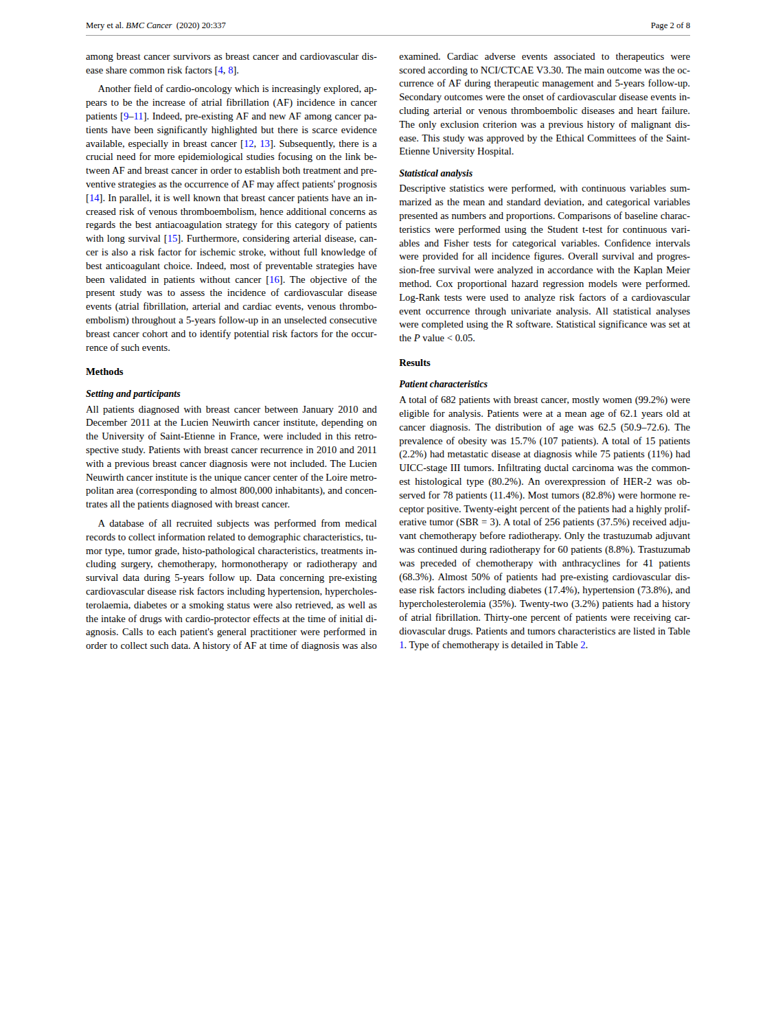Mery et al. BMC Cancer (2020) 20:337 Page 2 of 8
among breast cancer survivors as breast cancer and cardiovascular disease share common risk factors [4, 8].
Another field of cardio-oncology which is increasingly explored, appears to be the increase of atrial fibrillation (AF) incidence in cancer patients [9–11]. Indeed, pre-existing AF and new AF among cancer patients have been significantly highlighted but there is scarce evidence available, especially in breast cancer [12, 13]. Subsequently, there is a crucial need for more epidemiological studies focusing on the link between AF and breast cancer in order to establish both treatment and preventive strategies as the occurrence of AF may affect patients' prognosis [14]. In parallel, it is well known that breast cancer patients have an increased risk of venous thromboembolism, hence additional concerns as regards the best antiacoagulation strategy for this category of patients with long survival [15]. Furthermore, considering arterial disease, cancer is also a risk factor for ischemic stroke, without full knowledge of best anticoagulant choice. Indeed, most of preventable strategies have been validated in patients without cancer [16]. The objective of the present study was to assess the incidence of cardiovascular disease events (atrial fibrillation, arterial and cardiac events, venous thrombo-embolism) throughout a 5-years follow-up in an unselected consecutive breast cancer cohort and to identify potential risk factors for the occurrence of such events.
Methods
Setting and participants
All patients diagnosed with breast cancer between January 2010 and December 2011 at the Lucien Neuwirth cancer institute, depending on the University of Saint-Etienne in France, were included in this retrospective study. Patients with breast cancer recurrence in 2010 and 2011 with a previous breast cancer diagnosis were not included. The Lucien Neuwirth cancer institute is the unique cancer center of the Loire metropolitan area (corresponding to almost 800,000 inhabitants), and concentrates all the patients diagnosed with breast cancer.
A database of all recruited subjects was performed from medical records to collect information related to demographic characteristics, tumor type, tumor grade, histo-pathological characteristics, treatments including surgery, chemotherapy, hormonotherapy or radiotherapy and survival data during 5-years follow up. Data concerning pre-existing cardiovascular disease risk factors including hypertension, hypercholesterolaemia, diabetes or a smoking status were also retrieved, as well as the intake of drugs with cardio-protector effects at the time of initial diagnosis. Calls to each patient's general practitioner were performed in order to collect such data. A history of AF at time of diagnosis was also examined. Cardiac adverse events associated to therapeutics were scored according to NCI/CTCAE V3.30. The main outcome was the occurrence of AF during therapeutic management and 5-years follow-up. Secondary outcomes were the onset of cardiovascular disease events including arterial or venous thromboembolic diseases and heart failure. The only exclusion criterion was a previous history of malignant disease. This study was approved by the Ethical Committees of the Saint-Etienne University Hospital.
Statistical analysis
Descriptive statistics were performed, with continuous variables summarized as the mean and standard deviation, and categorical variables presented as numbers and proportions. Comparisons of baseline characteristics were performed using the Student t-test for continuous variables and Fisher tests for categorical variables. Confidence intervals were provided for all incidence figures. Overall survival and progression-free survival were analyzed in accordance with the Kaplan Meier method. Cox proportional hazard regression models were performed. Log-Rank tests were used to analyze risk factors of a cardiovascular event occurrence through univariate analysis. All statistical analyses were completed using the R software. Statistical significance was set at the P value < 0.05.
Results
Patient characteristics
A total of 682 patients with breast cancer, mostly women (99.2%) were eligible for analysis. Patients were at a mean age of 62.1 years old at cancer diagnosis. The distribution of age was 62.5 (50.9–72.6). The prevalence of obesity was 15.7% (107 patients). A total of 15 patients (2.2%) had metastatic disease at diagnosis while 75 patients (11%) had UICC-stage III tumors. Infiltrating ductal carcinoma was the commonest histological type (80.2%). An overexpression of HER-2 was observed for 78 patients (11.4%). Most tumors (82.8%) were hormone receptor positive. Twenty-eight percent of the patients had a highly proliferative tumor (SBR = 3). A total of 256 patients (37.5%) received adjuvant chemotherapy before radiotherapy. Only the trastuzumab adjuvant was continued during radiotherapy for 60 patients (8.8%). Trastuzumab was preceded of chemotherapy with anthracyclines for 41 patients (68.3%). Almost 50% of patients had pre-existing cardiovascular disease risk factors including diabetes (17.4%), hypertension (73.8%), and hypercholesterolemia (35%). Twenty-two (3.2%) patients had a history of atrial fibrillation. Thirty-one percent of patients were receiving cardiovascular drugs. Patients and tumors characteristics are listed in Table 1. Type of chemotherapy is detailed in Table 2.